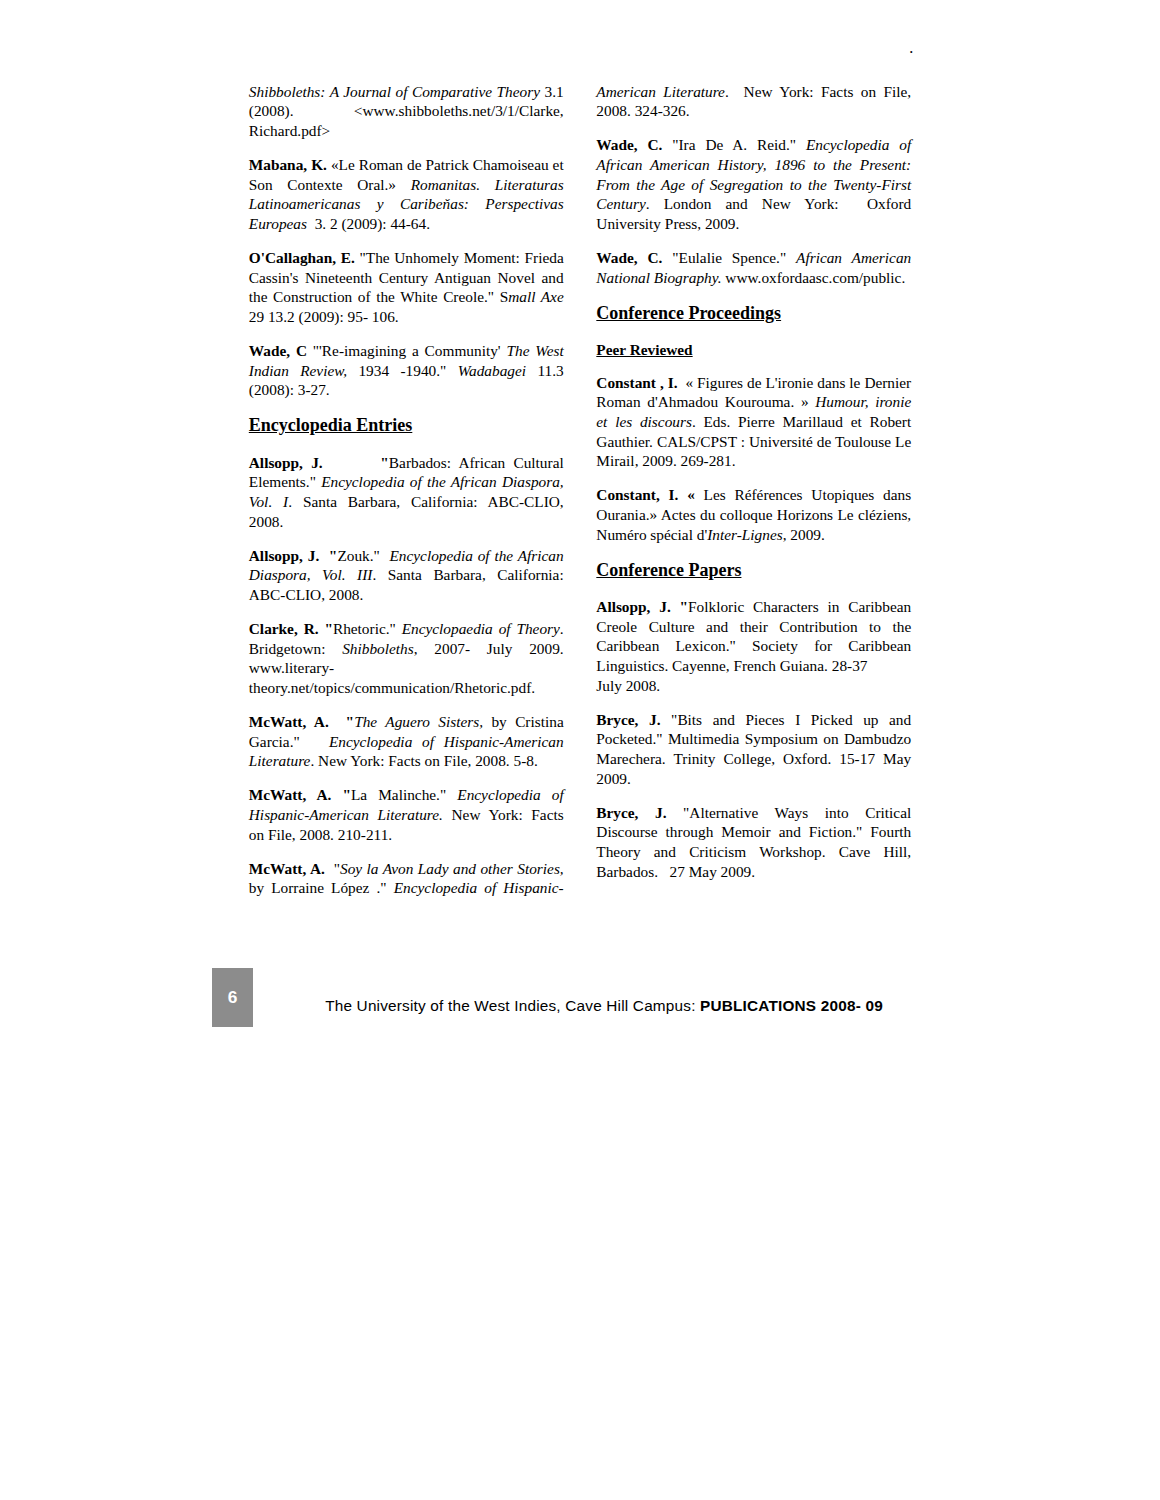.
Shibboleths: A Journal of Comparative Theory 3.1 (2008). <www.shibboleths.net/3/1/Clarke, Richard.pdf>
Mabana, K. «Le Roman de Patrick Chamoiseau et Son Contexte Oral.» Romanitas. Literaturas Latinoamericanas y Caribeňas: Perspectivas Europeas 3. 2 (2009): 44-64.
O'Callaghan, E. "The Unhomely Moment: Frieda Cassin's Nineteenth Century Antiguan Novel and the Construction of the White Creole." Small Axe 29 13.2 (2009): 95- 106.
Wade, C "'Re-imagining a Community' The West Indian Review, 1934 -1940." Wadabagei 11.3 (2008): 3-27.
Encyclopedia Entries
Allsopp, J. "Barbados: African Cultural Elements." Encyclopedia of the African Diaspora, Vol. I. Santa Barbara, California: ABC-CLIO, 2008.
Allsopp, J. "Zouk." Encyclopedia of the African Diaspora, Vol. III. Santa Barbara, California: ABC-CLIO, 2008.
Clarke, R. "Rhetoric." Encyclopaedia of Theory. Bridgetown: Shibboleths, 2007- July 2009. www.literary-theory.net/topics/communication/Rhetoric.pdf.
McWatt, A. "The Aguero Sisters, by Cristina Garcia." Encyclopedia of Hispanic-American Literature. New York: Facts on File, 2008. 5-8.
McWatt, A. "La Malinche." Encyclopedia of Hispanic-American Literature. New York: Facts on File, 2008. 210-211.
McWatt, A. "Soy la Avon Lady and other Stories, by Lorraine López ." Encyclopedia of Hispanic-American Literature. New York: Facts on File, 2008. 324-326.
Wade, C. "Ira De A. Reid." Encyclopedia of African American History, 1896 to the Present: From the Age of Segregation to the Twenty-First Century. London and New York: Oxford University Press, 2009.
Wade, C. "Eulalie Spence." African American National Biography. www.oxfordaasc.com/public.
Conference Proceedings
Peer Reviewed
Constant , I. « Figures de L'ironie dans le Dernier Roman d'Ahmadou Kourouma. » Humour, ironie et les discours. Eds. Pierre Marillaud et Robert Gauthier. CALS/CPST : Université de Toulouse Le Mirail, 2009. 269-281.
Constant, I. « Les Références Utopiques dans Ourania.» Actes du colloque Horizons Le cléziens, Numéro spécial d'Inter-Lignes, 2009.
Conference Papers
Allsopp, J. "Folkloric Characters in Caribbean Creole Culture and their Contribution to the Caribbean Lexicon." Society for Caribbean Linguistics. Cayenne, French Guiana. 28-37
July 2008.
Bryce, J. "Bits and Pieces I Picked up and Pocketed." Multimedia Symposium on Dambudzo Marechera. Trinity College, Oxford. 15-17 May 2009.
Bryce, J. "Alternative Ways into Critical Discourse through Memoir and Fiction." Fourth Theory and Criticism Workshop. Cave Hill, Barbados. 27 May 2009.
6
The University of the West Indies, Cave Hill Campus: PUBLICATIONS 2008- 09